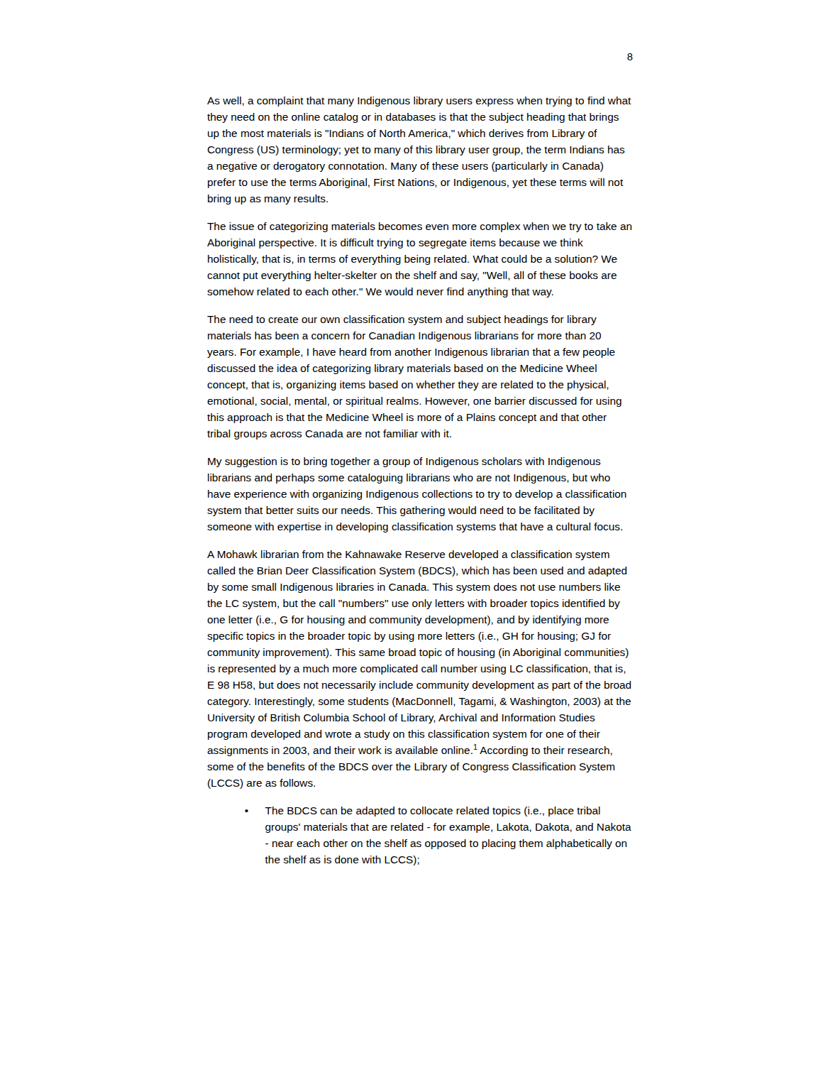8
As well, a complaint that many Indigenous library users express when trying to find what they need on the online catalog or in databases is that the subject heading that brings up the most materials is "Indians of North America," which derives from Library of Congress (US) terminology; yet to many of this library user group, the term Indians has a negative or derogatory connotation. Many of these users (particularly in Canada) prefer to use the terms Aboriginal, First Nations, or Indigenous, yet these terms will not bring up as many results.
The issue of categorizing materials becomes even more complex when we try to take an Aboriginal perspective. It is difficult trying to segregate items because we think holistically, that is, in terms of everything being related. What could be a solution? We cannot put everything helter-skelter on the shelf and say, "Well, all of these books are somehow related to each other." We would never find anything that way.
The need to create our own classification system and subject headings for library materials has been a concern for Canadian Indigenous librarians for more than 20 years. For example, I have heard from another Indigenous librarian that a few people discussed the idea of categorizing library materials based on the Medicine Wheel concept, that is, organizing items based on whether they are related to the physical, emotional, social, mental, or spiritual realms. However, one barrier discussed for using this approach is that the Medicine Wheel is more of a Plains concept and that other tribal groups across Canada are not familiar with it.
My suggestion is to bring together a group of Indigenous scholars with Indigenous librarians and perhaps some cataloguing librarians who are not Indigenous, but who have experience with organizing Indigenous collections to try to develop a classification system that better suits our needs. This gathering would need to be facilitated by someone with expertise in developing classification systems that have a cultural focus.
A Mohawk librarian from the Kahnawake Reserve developed a classification system called the Brian Deer Classification System (BDCS), which has been used and adapted by some small Indigenous libraries in Canada. This system does not use numbers like the LC system, but the call "numbers" use only letters with broader topics identified by one letter (i.e., G for housing and community development), and by identifying more specific topics in the broader topic by using more letters (i.e., GH for housing; GJ for community improvement). This same broad topic of housing (in Aboriginal communities) is represented by a much more complicated call number using LC classification, that is, E 98 H58, but does not necessarily include community development as part of the broad category. Interestingly, some students (MacDonnell, Tagami, & Washington, 2003) at the University of British Columbia School of Library, Archival and Information Studies program developed and wrote a study on this classification system for one of their assignments in 2003, and their work is available online.1 According to their research, some of the benefits of the BDCS over the Library of Congress Classification System (LCCS) are as follows.
The BDCS can be adapted to collocate related topics (i.e., place tribal groups' materials that are related - for example, Lakota, Dakota, and Nakota - near each other on the shelf as opposed to placing them alphabetically on the shelf as is done with LCCS);